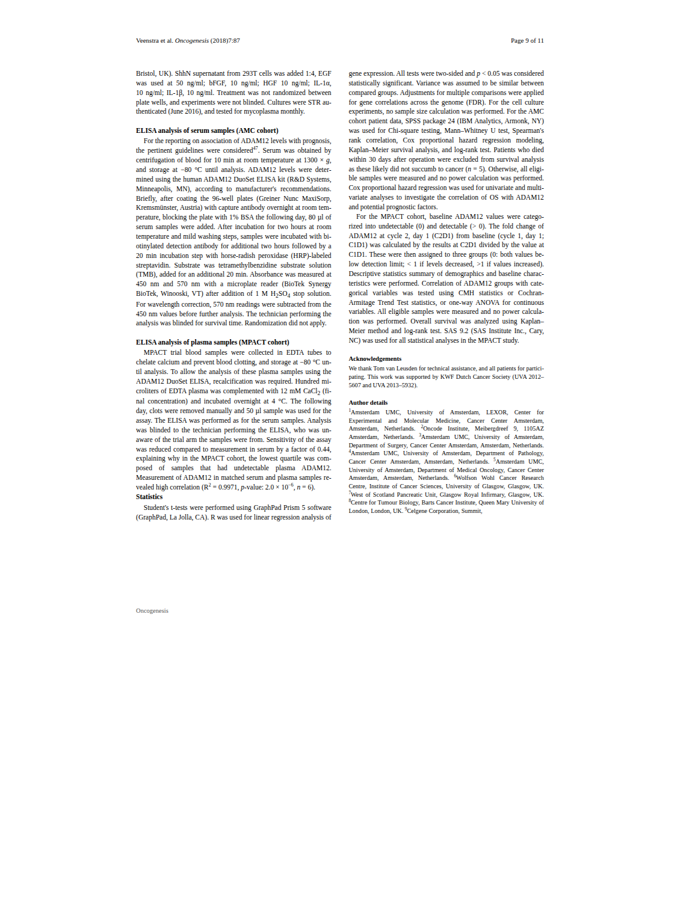Veenstra et al. Oncogenesis (2018)7:87
Page 9 of 11
Bristol, UK). ShhN supernatant from 293T cells was added 1:4, EGF was used at 50 ng/ml; bFGF, 10 ng/ml; HGF 10 ng/ml; IL-1α, 10 ng/ml; IL-1β, 10 ng/ml. Treatment was not randomized between plate wells, and experiments were not blinded. Cultures were STR authenticated (June 2016), and tested for mycoplasma monthly.
ELISA analysis of serum samples (AMC cohort)
For the reporting on association of ADAM12 levels with prognosis, the pertinent guidelines were considered47. Serum was obtained by centrifugation of blood for 10 min at room temperature at 1300 × g, and storage at −80 °C until analysis. ADAM12 levels were determined using the human ADAM12 DuoSet ELISA kit (R&D Systems, Minneapolis, MN), according to manufacturer's recommendations. Briefly, after coating the 96-well plates (Greiner Nunc MaxiSorp, Kremsmünster, Austria) with capture antibody overnight at room temperature, blocking the plate with 1% BSA the following day, 80 µl of serum samples were added. After incubation for two hours at room temperature and mild washing steps, samples were incubated with biotinylated detection antibody for additional two hours followed by a 20 min incubation step with horse-radish peroxidase (HRP)-labeled streptavidin. Substrate was tetramethylbenzidine substrate solution (TMB), added for an additional 20 min. Absorbance was measured at 450 nm and 570 nm with a microplate reader (BioTek Synergy BioTek, Winooski, VT) after addition of 1 M H2SO4 stop solution. For wavelength correction, 570 nm readings were subtracted from the 450 nm values before further analysis. The technician performing the analysis was blinded for survival time. Randomization did not apply.
ELISA analysis of plasma samples (MPACT cohort)
MPACT trial blood samples were collected in EDTA tubes to chelate calcium and prevent blood clotting, and storage at −80 °C until analysis. To allow the analysis of these plasma samples using the ADAM12 DuoSet ELISA, recalcification was required. Hundred microliters of EDTA plasma was complemented with 12 mM CaCl2 (final concentration) and incubated overnight at 4 °C. The following day, clots were removed manually and 50 µl sample was used for the assay. The ELISA was performed as for the serum samples. Analysis was blinded to the technician performing the ELISA, who was unaware of the trial arm the samples were from. Sensitivity of the assay was reduced compared to measurement in serum by a factor of 0.44, explaining why in the MPACT cohort, the lowest quartile was composed of samples that had undetectable plasma ADAM12. Measurement of ADAM12 in matched serum and plasma samples revealed high correlation (R2 = 0.9971, p-value: 2.0 × 10−6, n = 6).
Statistics
Student's t-tests were performed using GraphPad Prism 5 software (GraphPad, La Jolla, CA). R was used for linear regression analysis of gene expression. All tests were two-sided and p < 0.05 was considered statistically significant. Variance was assumed to be similar between compared groups. Adjustments for multiple comparisons were applied for gene correlations across the genome (FDR). For the cell culture experiments, no sample size calculation was performed. For the AMC cohort patient data, SPSS package 24 (IBM Analytics, Armonk, NY) was used for Chi-square testing, Mann–Whitney U test, Spearman's rank correlation, Cox proportional hazard regression modeling, Kaplan–Meier survival analysis, and log-rank test. Patients who died within 30 days after operation were excluded from survival analysis as these likely did not succumb to cancer (n = 5). Otherwise, all eligible samples were measured and no power calculation was performed. Cox proportional hazard regression was used for univariate and multivariate analyses to investigate the correlation of OS with ADAM12 and potential prognostic factors.
For the MPACT cohort, baseline ADAM12 values were categorized into undetectable (0) and detectable (> 0). The fold change of ADAM12 at cycle 2, day 1 (C2D1) from baseline (cycle 1, day 1; C1D1) was calculated by the results at C2D1 divided by the value at C1D1. These were then assigned to three groups (0: both values below detection limit; < 1 if levels decreased, >1 if values increased). Descriptive statistics summary of demographics and baseline characteristics were performed. Correlation of ADAM12 groups with categorical variables was tested using CMH statistics or Cochran-Armitage Trend Test statistics, or one-way ANOVA for continuous variables. All eligible samples were measured and no power calculation was performed. Overall survival was analyzed using Kaplan–Meier method and log-rank test. SAS 9.2 (SAS Institute Inc., Cary, NC) was used for all statistical analyses in the MPACT study.
Acknowledgements
We thank Tom van Leusden for technical assistance, and all patients for participating. This work was supported by KWF Dutch Cancer Society (UVA 2012–5607 and UVA 2013–5932).
Author details
1Amsterdam UMC, University of Amsterdam, LEXOR, Center for Experimental and Molecular Medicine, Cancer Center Amsterdam, Amsterdam, Netherlands. 2Oncode Institute, Meibergdreef 9, 1105AZ Amsterdam, Netherlands. 3Amsterdam UMC, University of Amsterdam, Department of Surgery, Cancer Center Amsterdam, Amsterdam, Netherlands. 4Amsterdam UMC, University of Amsterdam, Department of Pathology, Cancer Center Amsterdam, Amsterdam, Netherlands. 5Amsterdam UMC, University of Amsterdam, Department of Medical Oncology, Cancer Center Amsterdam, Amsterdam, Netherlands. 6Wolfson Wohl Cancer Research Centre, Institute of Cancer Sciences, University of Glasgow, Glasgow, UK. 7West of Scotland Pancreatic Unit, Glasgow Royal Infirmary, Glasgow, UK. 8Centre for Tumour Biology, Barts Cancer Institute, Queen Mary University of London, London, UK. 9Celgene Corporation, Summit,
Oncogenesis